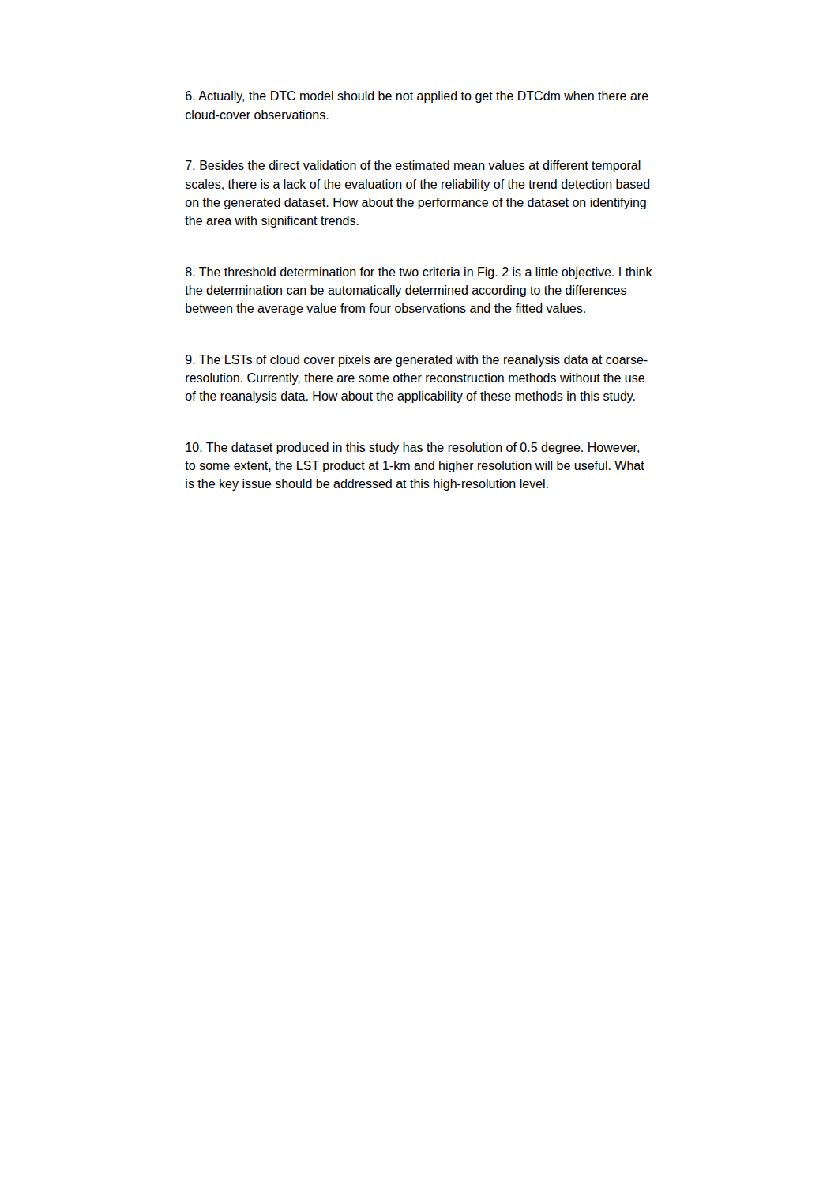6. Actually, the DTC model should be not applied to get the DTCdm when there are cloud-cover observations.
7. Besides the direct validation of the estimated mean values at different temporal scales, there is a lack of the evaluation of the reliability of the trend detection based on the generated dataset. How about the performance of the dataset on identifying the area with significant trends.
8. The threshold determination for the two criteria in Fig. 2 is a little objective. I think the determination can be automatically determined according to the differences between the average value from four observations and the fitted values.
9. The LSTs of cloud cover pixels are generated with the reanalysis data at coarse-resolution. Currently, there are some other reconstruction methods without the use of the reanalysis data. How about the applicability of these methods in this study.
10. The dataset produced in this study has the resolution of 0.5 degree. However, to some extent, the LST product at 1-km and higher resolution will be useful. What is the key issue should be addressed at this high-resolution level.